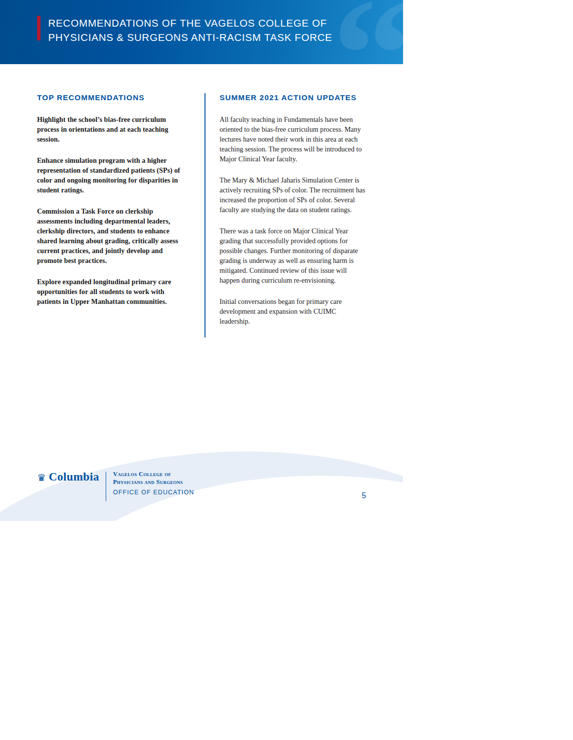“
Recommendations of the Vagelos College of
Physicians & Surgeons Anti-Racism Task Force
Top Recommendations
Highlight the school’s bias-free curriculum process in orientations and at each teaching session.
Enhance simulation program with a higher representation of standardized patients (SPs) of color and ongoing monitoring for disparities in student ratings.
Commission a Task Force on clerkship assessments including departmental leaders, clerkship directors, and students to enhance shared learning about grading, critically assess current practices, and jointly develop and promote best practices.
Explore expanded longitudinal primary care opportunities for all students to work with patients in Upper Manhattan communities.
Summer 2021 Action Updates
All faculty teaching in Fundamentals have been oriented to the bias-free curriculum process. Many lectures have noted their work in this area at each teaching session. The process will be introduced to Major Clinical Year faculty.
The Mary & Michael Jaharis Simulation Center is actively recruiting SPs of color. The recruitment has increased the proportion of SPs of color. Several faculty are studying the data on student ratings.
There was a task force on Major Clinical Year grading that successfully provided options for possible changes. Further monitoring of disparate grading is underway as well as ensuring harm is mitigated. Continued review of this issue will happen during curriculum re-envisioning.
Initial conversations began for primary care development and expansion with CUIMC leadership.
♛
Columbia
Vagelos College of
Physicians and Surgeons
Office of Education
5